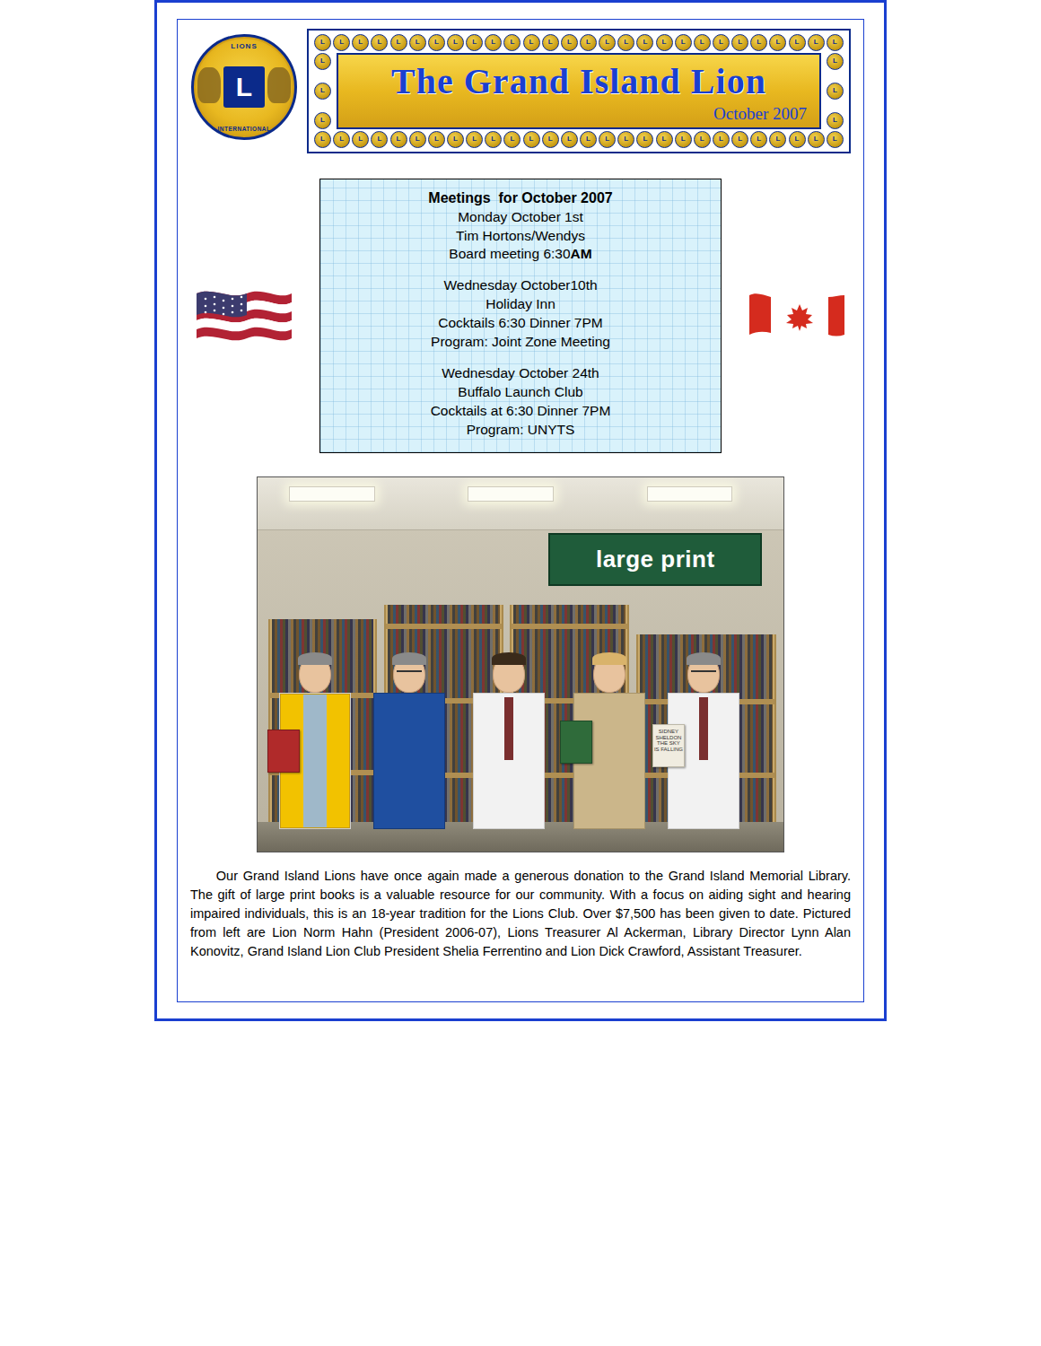LIONS
L
INTERNATIONAL
L
L
L
L
L
L
L
L
L
L
L
L
L
L
L
L
L
L
L
L
L
L
L
L
L
L
L
L
L
L
L
The Grand Island Lion
October 2007
L
L
L
L
L
L
L
L
L
L
L
L
L
L
L
L
L
L
L
L
L
L
L
L
L
L
L
L
L
L
L
Meetings for October 2007
Monday October 1st
Tim Hortons/Wendys
Board meeting 6:30AM
Wednesday October10th
Holiday Inn
Cocktails 6:30 Dinner 7PM
Program: Joint Zone Meeting
Wednesday October 24th
Buffalo Launch Club
Cocktails at 6:30 Dinner 7PM
Program: UNYTS
large print
SIDNEY
SHELDON
THE SKY
IS FALLING
Our Grand Island Lions have once again made a generous donation to the Grand Island Memorial Library. The gift of large print books is a valuable resource for our community. With a focus on aiding sight and hearing impaired individuals, this is an 18-year tradition for the Lions Club. Over $7,500 has been given to date. Pictured from left are Lion Norm Hahn (President 2006-07), Lions Treasurer Al Ackerman, Library Director Lynn Alan Konovitz, Grand Island Lion Club President Shelia Ferrentino and Lion Dick Crawford, Assistant Treasurer.